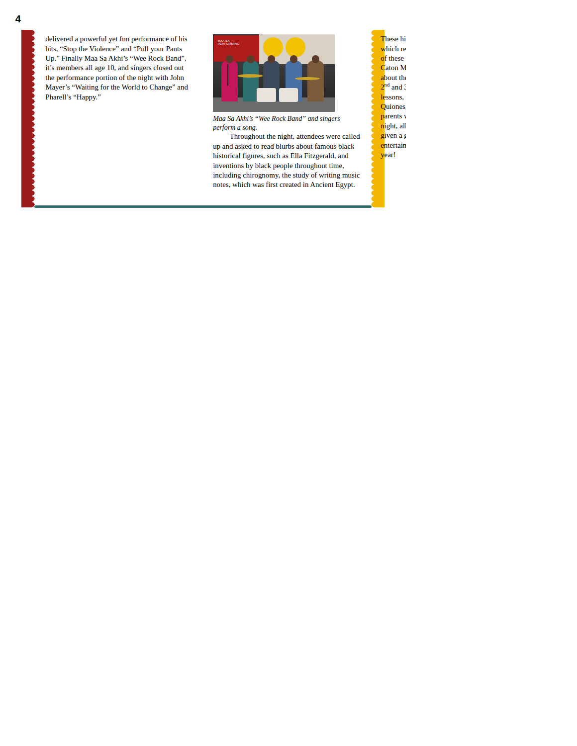4
delivered a powerful yet fun performance of his hits, “Stop the Violence” and “Pull your Pants Up.” Finally Maa Sa Akhi’s “Wee Rock Band”, it’s members all age 10, and singers closed out the performance portion of the night with John Mayer’s “Waiting for the World to Change” and Pharell’s “Happy.”
MAA SA
PERFORMING
Maa Sa Akhi’s “Wee Rock Band” and singers perform a song.
Throughout the night, attendees were called up and asked to read blurbs about famous black historical figures, such as Ella Fitzgerald, and inventions by black people throughout time, including chirognomy, the study of writing music notes, which was first created in Ancient Egypt. These historical facts were part of a treasure hunt which required its participants to memorize some of these facts and hunt through the Flatbush-Caton Market in search of answers to questions about these historical figures and inventions. 1st, 2nd and 3rd prizes were 4, 3 and 2 FREE music lessons, won by Nioka Gaudin, DaMario Quiones, and Jaden Phillip respectively, whose parents were truly elated! At the end of the night, all of the treasure hunt participants were given a gift from Maa Sa Akhi. This was truly an entertaining and educational event. See you next year!